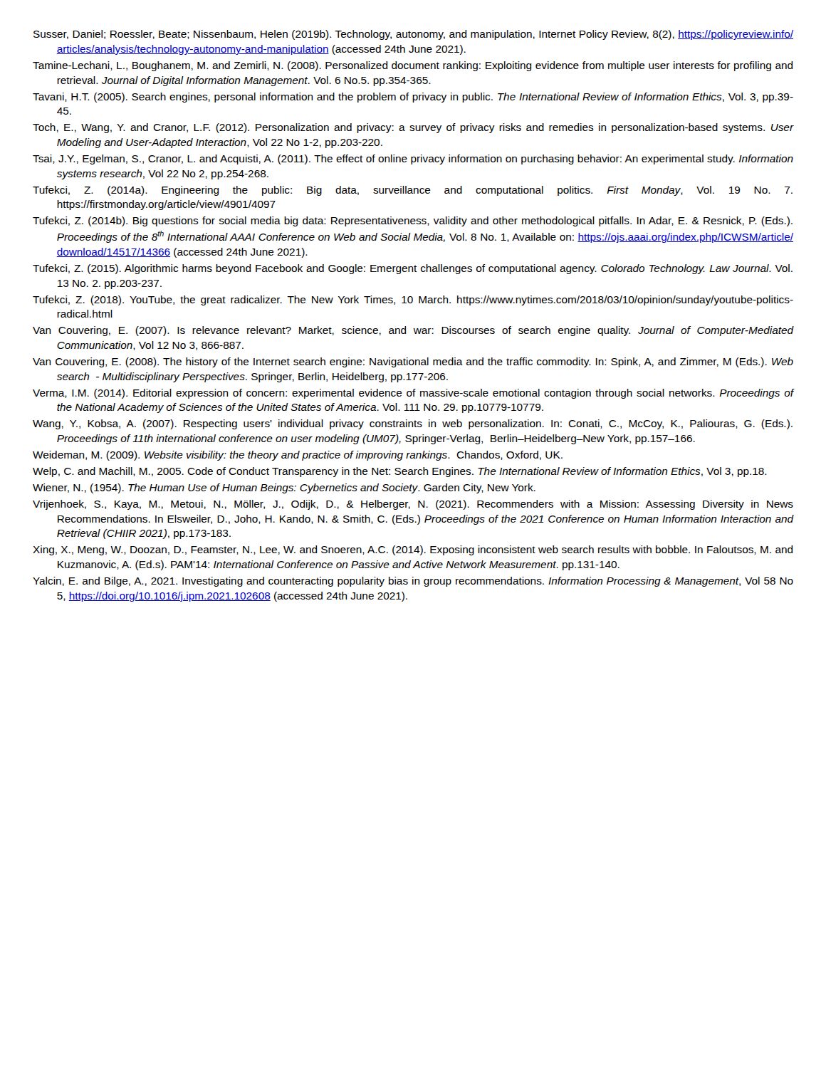Susser, Daniel; Roessler, Beate; Nissenbaum, Helen (2019b). Technology, autonomy, and manipulation, Internet Policy Review, 8(2), https://policyreview.info/articles/analysis/technology-autonomy-and-manipulation (accessed 24th June 2021).
Tamine-Lechani, L., Boughanem, M. and Zemirli, N. (2008). Personalized document ranking: Exploiting evidence from multiple user interests for profiling and retrieval. Journal of Digital Information Management. Vol. 6 No.5. pp.354-365.
Tavani, H.T. (2005). Search engines, personal information and the problem of privacy in public. The International Review of Information Ethics, Vol. 3, pp.39-45.
Toch, E., Wang, Y. and Cranor, L.F. (2012). Personalization and privacy: a survey of privacy risks and remedies in personalization-based systems. User Modeling and User-Adapted Interaction, Vol 22 No 1-2, pp.203-220.
Tsai, J.Y., Egelman, S., Cranor, L. and Acquisti, A. (2011). The effect of online privacy information on purchasing behavior: An experimental study. Information systems research, Vol 22 No 2, pp.254-268.
Tufekci, Z. (2014a). Engineering the public: Big data, surveillance and computational politics. First Monday, Vol. 19 No. 7. https://firstmonday.org/article/view/4901/4097
Tufekci, Z. (2014b). Big questions for social media big data: Representativeness, validity and other methodological pitfalls. In Adar, E. & Resnick, P. (Eds.). Proceedings of the 8th International AAAI Conference on Web and Social Media, Vol. 8 No. 1, Available on: https://ojs.aaai.org/index.php/ICWSM/article/download/14517/14366 (accessed 24th June 2021).
Tufekci, Z. (2015). Algorithmic harms beyond Facebook and Google: Emergent challenges of computational agency. Colorado Technology. Law Journal. Vol. 13 No. 2. pp.203-237.
Tufekci, Z. (2018). YouTube, the great radicalizer. The New York Times, 10 March. https://www.nytimes.com/2018/03/10/opinion/sunday/youtube-politics-radical.html
Van Couvering, E. (2007). Is relevance relevant? Market, science, and war: Discourses of search engine quality. Journal of Computer‐Mediated Communication, Vol 12 No 3, 866‐887.
Van Couvering, E. (2008). The history of the Internet search engine: Navigational media and the traffic commodity. In: Spink, A, and Zimmer, M (Eds.). Web search - Multidisciplinary Perspectives. Springer, Berlin, Heidelberg, pp.177‐206.
Verma, I.M. (2014). Editorial expression of concern: experimental evidence of massive-scale emotional contagion through social networks. Proceedings of the National Academy of Sciences of the United States of America. Vol. 111 No. 29. pp.10779-10779.
Wang, Y., Kobsa, A. (2007). Respecting users' individual privacy constraints in web personalization. In: Conati, C., McCoy, K., Paliouras, G. (Eds.). Proceedings of 11th international conference on user modeling (UM07), Springer-Verlag, Berlin–Heidelberg–New York, pp.157–166.
Weideman, M. (2009). Website visibility: the theory and practice of improving rankings. Chandos, Oxford, UK.
Welp, C. and Machill, M., 2005. Code of Conduct Transparency in the Net: Search Engines. The International Review of Information Ethics, Vol 3, pp.18.
Wiener, N., (1954). The Human Use of Human Beings: Cybernetics and Society. Garden City, New York.
Vrijenhoek, S., Kaya, M., Metoui, N., Möller, J., Odijk, D., & Helberger, N. (2021). Recommenders with a Mission: Assessing Diversity in News Recommendations. In Elsweiler, D., Joho, H. Kando, N. & Smith, C. (Eds.) Proceedings of the 2021 Conference on Human Information Interaction and Retrieval (CHIIR 2021), pp.173-183.
Xing, X., Meng, W., Doozan, D., Feamster, N., Lee, W. and Snoeren, A.C. (2014). Exposing inconsistent web search results with bobble. In Faloutsos, M. and Kuzmanovic, A. (Ed.s). PAM'14: International Conference on Passive and Active Network Measurement. pp.131-140.
Yalcin, E. and Bilge, A., 2021. Investigating and counteracting popularity bias in group recommendations. Information Processing & Management, Vol 58 No 5, https://doi.org/10.1016/j.ipm.2021.102608 (accessed 24th June 2021).